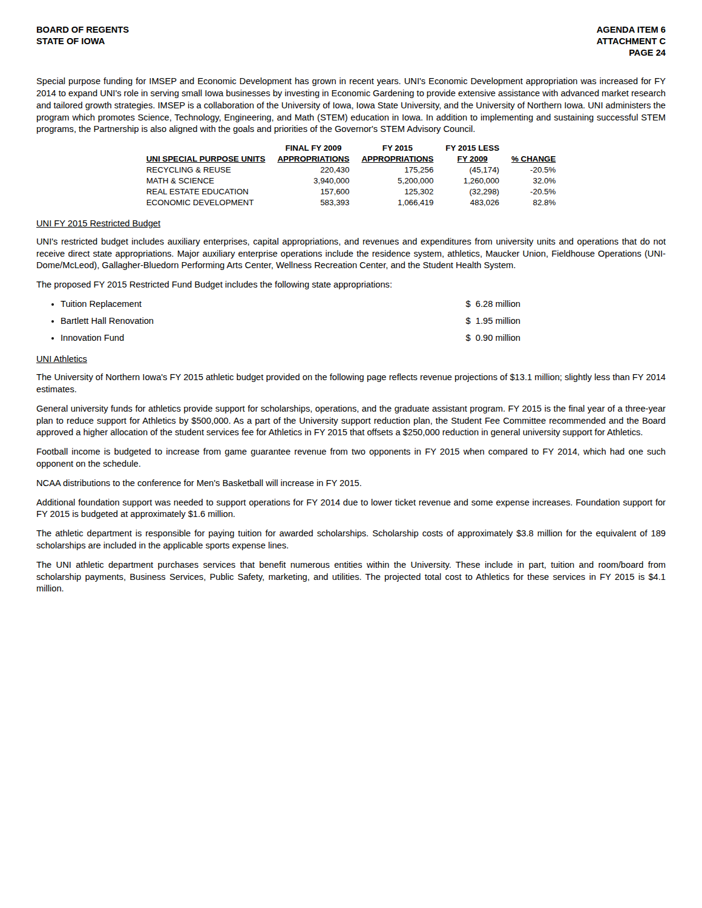Board of Regents
State of Iowa
Agenda Item 6
Attachment C
Page 24
Special purpose funding for IMSEP and Economic Development has grown in recent years. UNI's Economic Development appropriation was increased for FY 2014 to expand UNI's role in serving small Iowa businesses by investing in Economic Gardening to provide extensive assistance with advanced market research and tailored growth strategies. IMSEP is a collaboration of the University of Iowa, Iowa State University, and the University of Northern Iowa. UNI administers the program which promotes Science, Technology, Engineering, and Math (STEM) education in Iowa. In addition to implementing and sustaining successful STEM programs, the Partnership is also aligned with the goals and priorities of the Governor's STEM Advisory Council.
| | FINAL FY 2009 | FY 2015 | FY 2015 LESS | |
| --- | --- | --- | --- | --- |
| UNI SPECIAL PURPOSE UNITS | APPROPRIATIONS | APPROPRIATIONS | FY 2009 | % CHANGE |
| RECYCLING & REUSE | 220,430 | 175,256 | (45,174) | -20.5% |
| MATH & SCIENCE | 3,940,000 | 5,200,000 | 1,260,000 | 32.0% |
| REAL ESTATE EDUCATION | 157,600 | 125,302 | (32,298) | -20.5% |
| ECONOMIC DEVELOPMENT | 583,393 | 1,066,419 | 483,026 | 82.8% |
UNI FY 2015 Restricted Budget
UNI's restricted budget includes auxiliary enterprises, capital appropriations, and revenues and expenditures from university units and operations that do not receive direct state appropriations. Major auxiliary enterprise operations include the residence system, athletics, Maucker Union, Fieldhouse Operations (UNI-Dome/McLeod), Gallagher-Bluedorn Performing Arts Center, Wellness Recreation Center, and the Student Health System.
The proposed FY 2015 Restricted Fund Budget includes the following state appropriations:
Tuition Replacement $ 6.28 million
Bartlett Hall Renovation $ 1.95 million
Innovation Fund $ 0.90 million
UNI Athletics
The University of Northern Iowa's FY 2015 athletic budget provided on the following page reflects revenue projections of $13.1 million; slightly less than FY 2014 estimates.
General university funds for athletics provide support for scholarships, operations, and the graduate assistant program. FY 2015 is the final year of a three-year plan to reduce support for Athletics by $500,000. As a part of the University support reduction plan, the Student Fee Committee recommended and the Board approved a higher allocation of the student services fee for Athletics in FY 2015 that offsets a $250,000 reduction in general university support for Athletics.
Football income is budgeted to increase from game guarantee revenue from two opponents in FY 2015 when compared to FY 2014, which had one such opponent on the schedule.
NCAA distributions to the conference for Men's Basketball will increase in FY 2015.
Additional foundation support was needed to support operations for FY 2014 due to lower ticket revenue and some expense increases. Foundation support for FY 2015 is budgeted at approximately $1.6 million.
The athletic department is responsible for paying tuition for awarded scholarships. Scholarship costs of approximately $3.8 million for the equivalent of 189 scholarships are included in the applicable sports expense lines.
The UNI athletic department purchases services that benefit numerous entities within the University. These include in part, tuition and room/board from scholarship payments, Business Services, Public Safety, marketing, and utilities. The projected total cost to Athletics for these services in FY 2015 is $4.1 million.